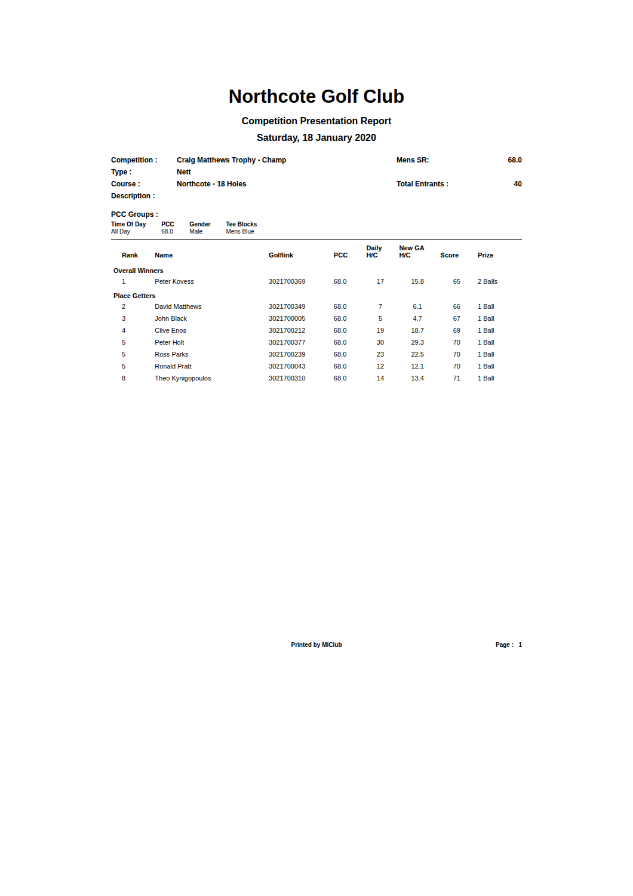Northcote Golf Club
Competition Presentation Report
Saturday, 18 January 2020
| Competition : | Craig Matthews Trophy - Champ | Mens SR: | 68.0 |
| Type : | Nett | | |
| Course : | Northcote - 18 Holes | Total Entrants : | 40 |
| Description : | | | |
PCC Groups :
| Time Of Day | PCC | Gender | Tee Blocks |
| --- | --- | --- | --- |
| All Day | 68.0 | Male | Mens Blue |
| Rank | Name | Golflink | PCC | Daily H/C | New GA H/C | Score | Prize |
| --- | --- | --- | --- | --- | --- | --- | --- |
| Overall Winners |
| 1 | Peter Kovess | 3021700369 | 68.0 | 17 | 15.8 | 65 | 2 Balls |
| Place Getters |
| 2 | David Matthews | 3021700349 | 68.0 | 7 | 6.1 | 66 | 1 Ball |
| 3 | John Black | 3021700005 | 68.0 | 5 | 4.7 | 67 | 1 Ball |
| 4 | Clive Enos | 3021700212 | 68.0 | 19 | 18.7 | 69 | 1 Ball |
| 5 | Peter Holt | 3021700377 | 68.0 | 30 | 29.3 | 70 | 1 Ball |
| 5 | Ross Parks | 3021700239 | 68.0 | 23 | 22.5 | 70 | 1 Ball |
| 5 | Ronald Pratt | 3021700043 | 68.0 | 12 | 12.1 | 70 | 1 Ball |
| 8 | Theo Kynigopoulos | 3021700310 | 68.0 | 14 | 13.4 | 71 | 1 Ball |
Printed by MiClub
Page : 1